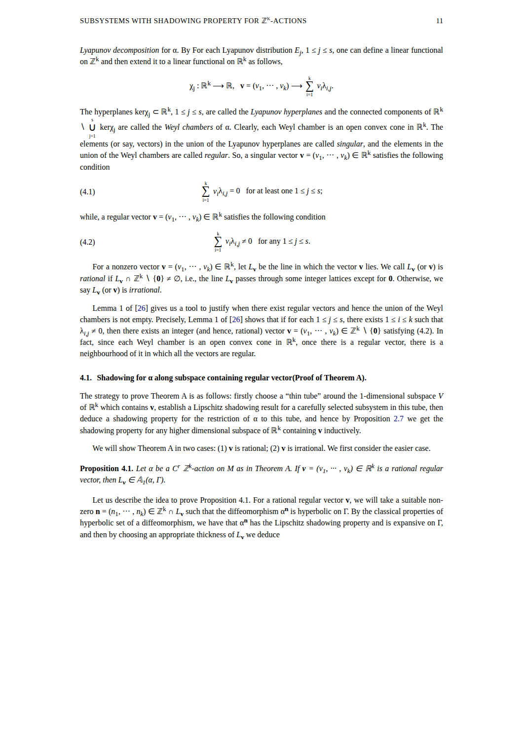SUBSYSTEMS WITH SHADOWING PROPERTY FOR ℤk-ACTIONS 11
Lyapunov decomposition for α. By For each Lyapunov distribution Ej, 1 ≤ j ≤ s, one can define a linear functional on ℤk and then extend it to a linear functional on ℝk as follows,
χj : ℝk ⟶ ℝ, v = (v1, ··· , vk) ⟶ k∑i=1 viλi,j.
The hyperplanes kerχj ⊂ ℝk, 1 ≤ j ≤ s, are called the Lyapunov hyperplanes and the connected components of ℝk ∖ s∪j=1 kerχj are called the Weyl chambers of α. Clearly, each Weyl chamber is an open convex cone in ℝk. The elements (or say, vectors) in the union of the Lyapunov hyperplanes are called singular, and the elements in the union of the Weyl chambers are called regular. So, a singular vector v = (v1, ··· , vk) ∈ ℝk satisfies the following condition
(4.1) k∑i=1 viλi,j = 0 for at least one 1 ≤ j ≤ s;
while, a regular vector v = (v1, ··· , vk) ∈ ℝk satisfies the following condition
(4.2) k∑i=1 viλi,j ≠ 0 for any 1 ≤ j ≤ s.
For a nonzero vector v = (v1, ··· , vk) ∈ ℝk, let Lv be the line in which the vector v lies. We call Lv (or v) is rational if Lv ∩ ℤk ∖ {0} ≠ ∅, i.e., the line Lv passes through some integer lattices except for 0. Otherwise, we say Lv (or v) is irrational.
Lemma 1 of [26] gives us a tool to justify when there exist regular vectors and hence the union of the Weyl chambers is not empty. Precisely, Lemma 1 of [26] shows that if for each 1 ≤ j ≤ s, there exists 1 ≤ i ≤ k such that λi,j ≠ 0, then there exists an integer (and hence, rational) vector v = (v1, ··· , vk) ∈ ℤk ∖ {0} satisfying (4.2). In fact, since each Weyl chamber is an open convex cone in ℝk, once there is a regular vector, there is a neighbourhood of it in which all the vectors are regular.
4.1. Shadowing for α along subspace containing regular vector(Proof of Theorem A).
The strategy to prove Theorem A is as follows: firstly choose a “thin tube” around the 1-dimensional subspace V of ℝk which contains v, establish a Lipschitz shadowing result for a carefully selected subsystem in this tube, then deduce a shadowing property for the restriction of α to this tube, and hence by Proposition 2.7 we get the shadowing property for any higher dimensional subspace of ℝk containing v inductively.
We will show Theorem A in two cases: (1) v is rational; (2) v is irrational. We first consider the easier case.
Proposition 4.1. Let α be a Cr ℤk-action on M as in Theorem A. If v = (v1, ··· , vk) ∈ ℝk is a rational regular vector, then Lv ∈ 𝔸1(α, Γ).
Let us describe the idea to prove Proposition 4.1. For a rational regular vector v, we will take a suitable non-zero n = (n1, ··· , nk) ∈ ℤk ∩ Lv such that the diffeomorphism αn is hyperbolic on Γ. By the classical properties of hyperbolic set of a diffeomorphism, we have that αn has the Lipschitz shadowing property and is expansive on Γ, and then by choosing an appropriate thickness of Lv we deduce